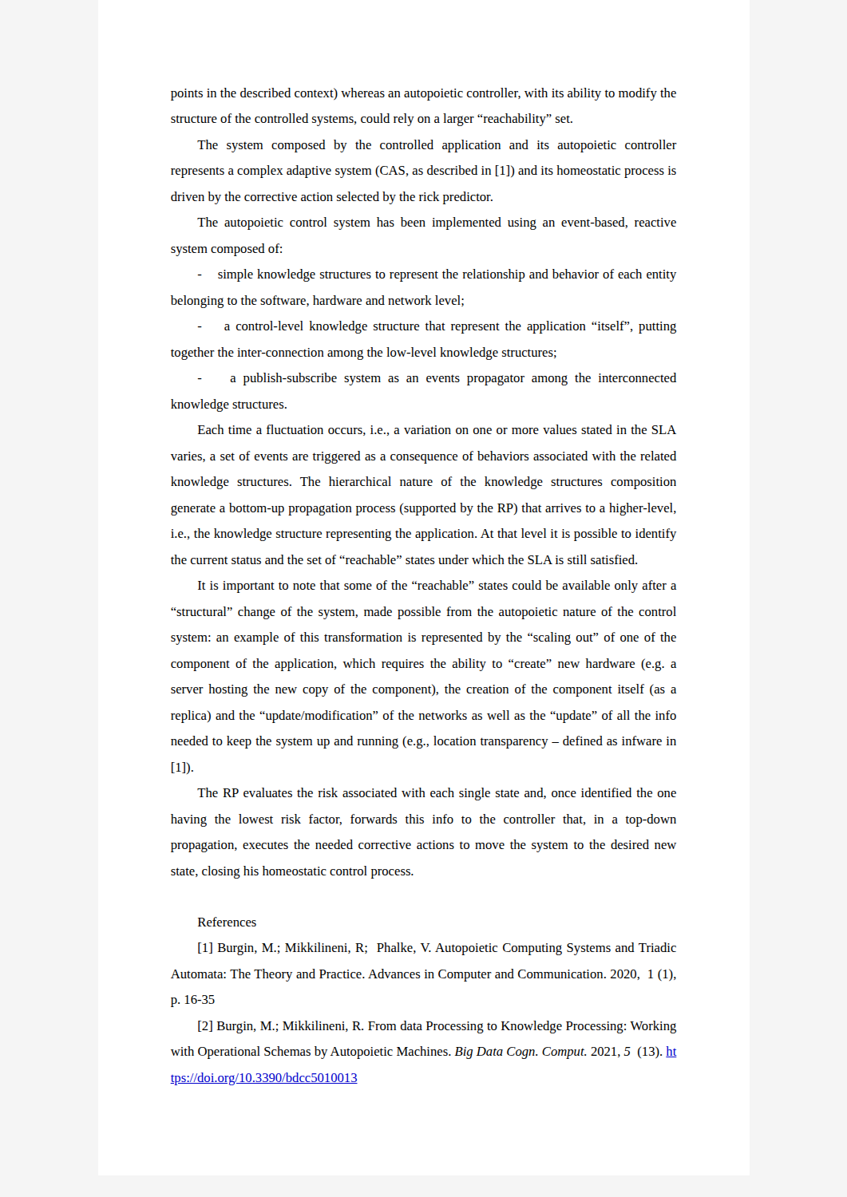points in the described context) whereas an autopoietic controller, with its ability to modify the structure of the controlled systems, could rely on a larger “reachability” set.
The system composed by the controlled application and its autopoietic controller represents a complex adaptive system (CAS, as described in [1]) and its homeostatic process is driven by the corrective action selected by the rick predictor.
The autopoietic control system has been implemented using an event-based, reactive system composed of:
- simple knowledge structures to represent the relationship and behavior of each entity belonging to the software, hardware and network level;
- a control-level knowledge structure that represent the application “itself”, putting together the inter-connection among the low-level knowledge structures;
- a publish-subscribe system as an events propagator among the interconnected knowledge structures.
Each time a fluctuation occurs, i.e., a variation on one or more values stated in the SLA varies, a set of events are triggered as a consequence of behaviors associated with the related knowledge structures. The hierarchical nature of the knowledge structures composition generate a bottom-up propagation process (supported by the RP) that arrives to a higher-level, i.e., the knowledge structure representing the application. At that level it is possible to identify the current status and the set of “reachable” states under which the SLA is still satisfied.
It is important to note that some of the “reachable” states could be available only after a “structural” change of the system, made possible from the autopoietic nature of the control system: an example of this transformation is represented by the “scaling out” of one of the component of the application, which requires the ability to “create” new hardware (e.g. a server hosting the new copy of the component), the creation of the component itself (as a replica) and the “update/modification” of the networks as well as the “update” of all the info needed to keep the system up and running (e.g., location transparency – defined as infware in [1]).
The RP evaluates the risk associated with each single state and, once identified the one having the lowest risk factor, forwards this info to the controller that, in a top-down propagation, executes the needed corrective actions to move the system to the desired new state, closing his homeostatic control process.
References
[1] Burgin, M.; Mikkilineni, R; Phalke, V. Autopoietic Computing Systems and Triadic Automata: The Theory and Practice. Advances in Computer and Communication. 2020, 1 (1), p. 16-35
[2] Burgin, M.; Mikkilineni, R. From data Processing to Knowledge Processing: Working with Operational Schemas by Autopoietic Machines. Big Data Cogn. Comput. 2021, 5 (13). https://doi.org/10.3390/bdcc5010013